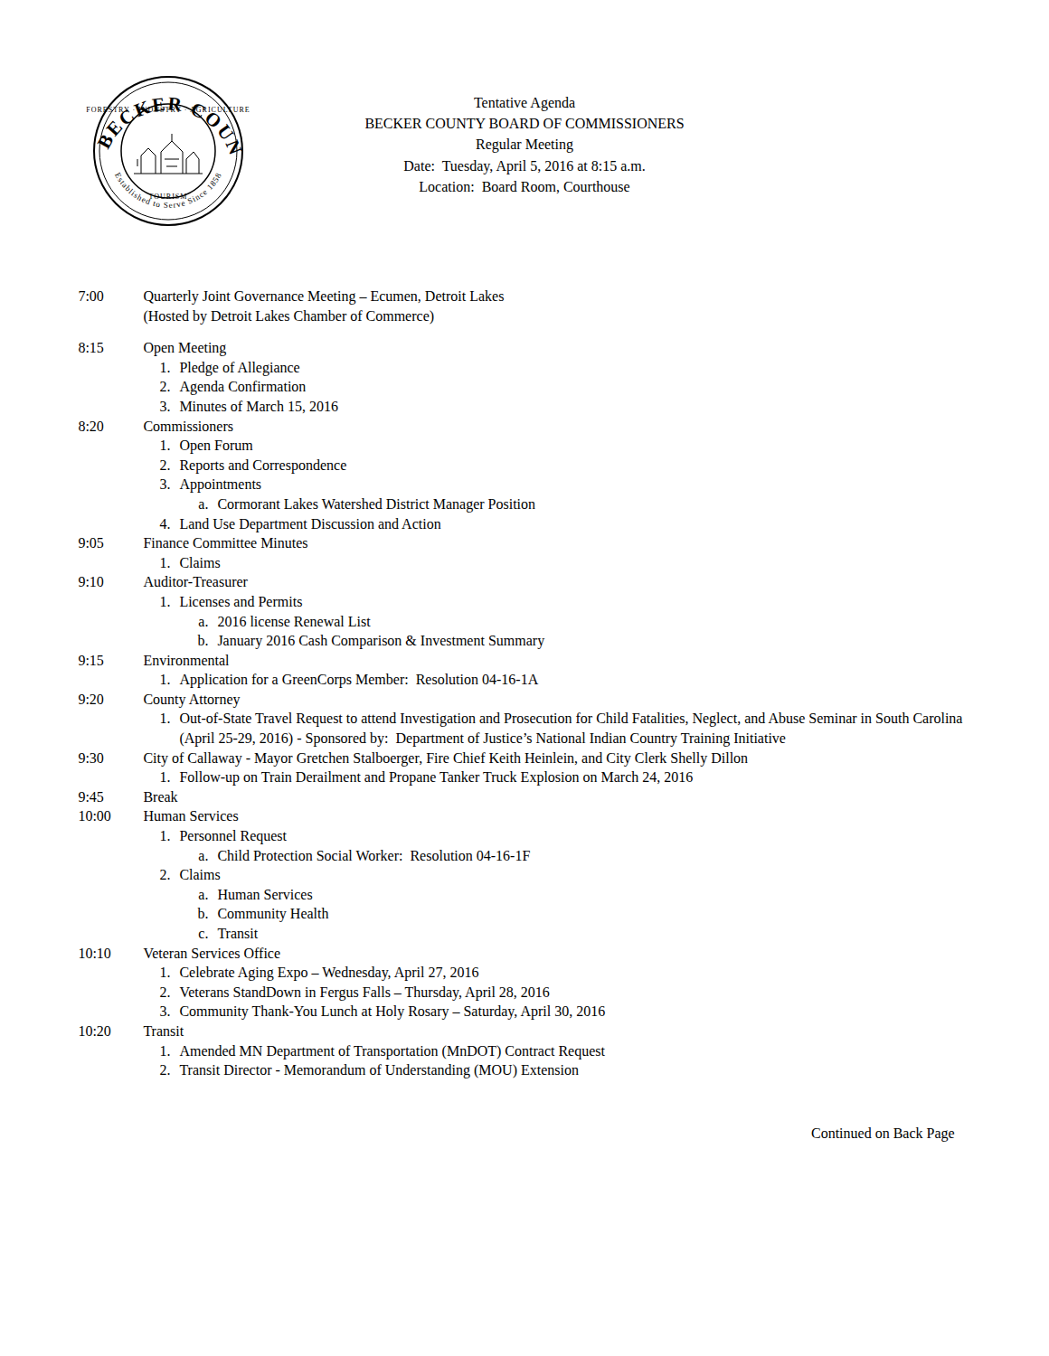BECKER COUNTY Established to Serve Since 1858 FORESTRY · INDUSTRY · AGRICULTURE TOURISM
Tentative Agenda
BECKER COUNTY BOARD OF COMMISSIONERS
Regular Meeting
Date: Tuesday, April 5, 2016 at 8:15 a.m.
Location: Board Room, Courthouse
| 7:00 | Quarterly Joint Governance Meeting – Ecumen, Detroit Lakes (Hosted by Detroit Lakes Chamber of Commerce) |
| 8:15 | Open Meeting Pledge of Allegiance Agenda Confirmation Minutes of March 15, 2016 |
| 8:20 | Commissioners Open Forum Reports and Correspondence Appointments Cormorant Lakes Watershed District Manager Position Land Use Department Discussion and Action |
| 9:05 | Finance Committee Minutes Claims |
| 9:10 | Auditor-Treasurer Licenses and Permits 2016 license Renewal List January 2016 Cash Comparison & Investment Summary |
| 9:15 | Environmental Application for a GreenCorps Member: Resolution 04-16-1A |
| 9:20 | County Attorney Out-of-State Travel Request to attend Investigation and Prosecution for Child Fatalities, Neglect, and Abuse Seminar in South Carolina (April 25-29, 2016) - Sponsored by: Department of Justice’s National Indian Country Training Initiative |
| 9:30 | City of Callaway - Mayor Gretchen Stalboerger, Fire Chief Keith Heinlein, and City Clerk Shelly Dillon Follow-up on Train Derailment and Propane Tanker Truck Explosion on March 24, 2016 |
| 9:45 | Break |
| 10:00 | Human Services Personnel Request Child Protection Social Worker: Resolution 04-16-1F Claims Human Services Community Health Transit |
| 10:10 | Veteran Services Office Celebrate Aging Expo – Wednesday, April 27, 2016 Veterans StandDown in Fergus Falls – Thursday, April 28, 2016 Community Thank-You Lunch at Holy Rosary – Saturday, April 30, 2016 |
| 10:20 | Transit Amended MN Department of Transportation (MnDOT) Contract Request Transit Director - Memorandum of Understanding (MOU) Extension |
Continued on Back Page